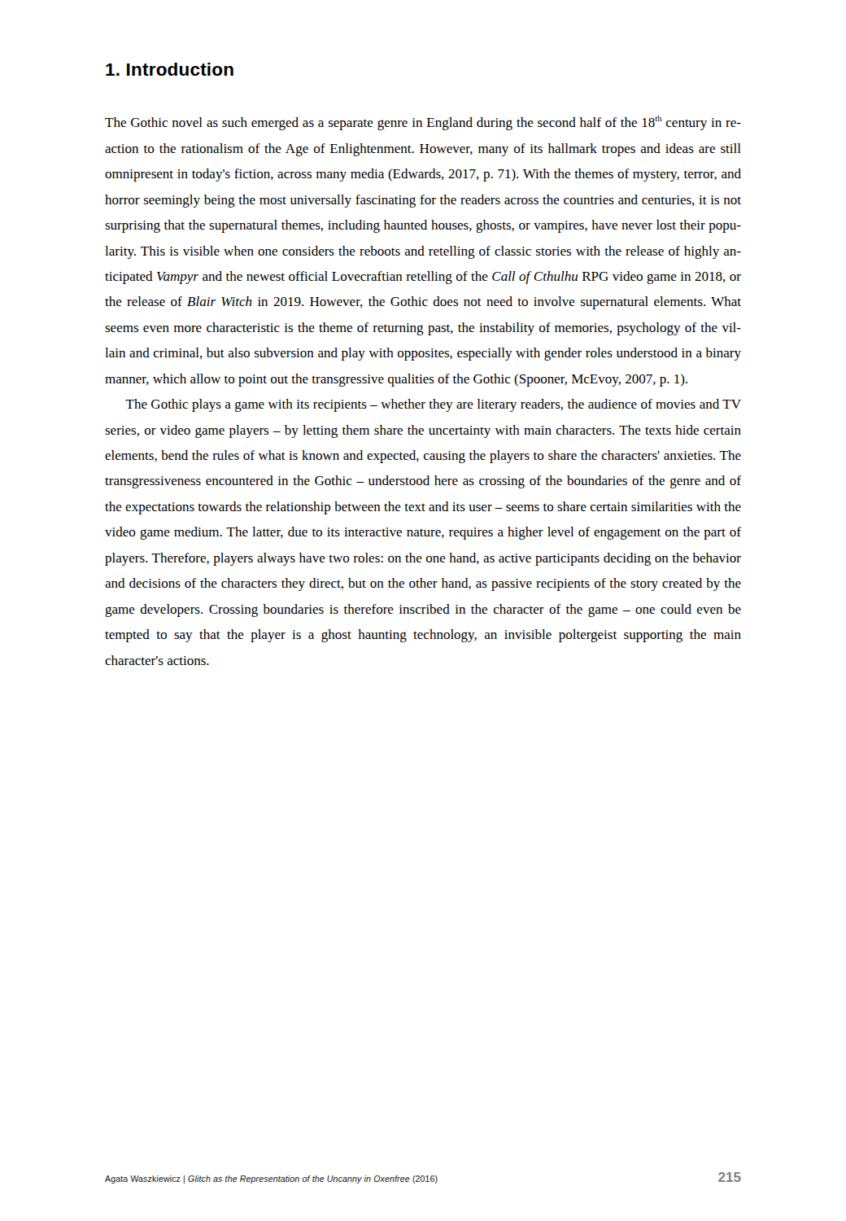1. Introduction
The Gothic novel as such emerged as a separate genre in England during the second half of the 18th century in reaction to the rationalism of the Age of Enlightenment. However, many of its hallmark tropes and ideas are still omnipresent in today's fiction, across many media (Edwards, 2017, p. 71). With the themes of mystery, terror, and horror seemingly being the most universally fascinating for the readers across the countries and centuries, it is not surprising that the supernatural themes, including haunted houses, ghosts, or vampires, have never lost their popularity. This is visible when one considers the reboots and retelling of classic stories with the release of highly anticipated Vampyr and the newest official Lovecraftian retelling of the Call of Cthulhu RPG video game in 2018, or the release of Blair Witch in 2019. However, the Gothic does not need to involve supernatural elements. What seems even more characteristic is the theme of returning past, the instability of memories, psychology of the villain and criminal, but also subversion and play with opposites, especially with gender roles understood in a binary manner, which allow to point out the transgressive qualities of the Gothic (Spooner, McEvoy, 2007, p. 1).
The Gothic plays a game with its recipients – whether they are literary readers, the audience of movies and TV series, or video game players – by letting them share the uncertainty with main characters. The texts hide certain elements, bend the rules of what is known and expected, causing the players to share the characters' anxieties. The transgressiveness encountered in the Gothic – understood here as crossing of the boundaries of the genre and of the expectations towards the relationship between the text and its user – seems to share certain similarities with the video game medium. The latter, due to its interactive nature, requires a higher level of engagement on the part of players. Therefore, players always have two roles: on the one hand, as active participants deciding on the behavior and decisions of the characters they direct, but on the other hand, as passive recipients of the story created by the game developers. Crossing boundaries is therefore inscribed in the character of the game – one could even be tempted to say that the player is a ghost haunting technology, an invisible poltergeist supporting the main character's actions.
Agata Waszkiewicz | Glitch as the Representation of the Uncanny in Oxenfree (2016) 215